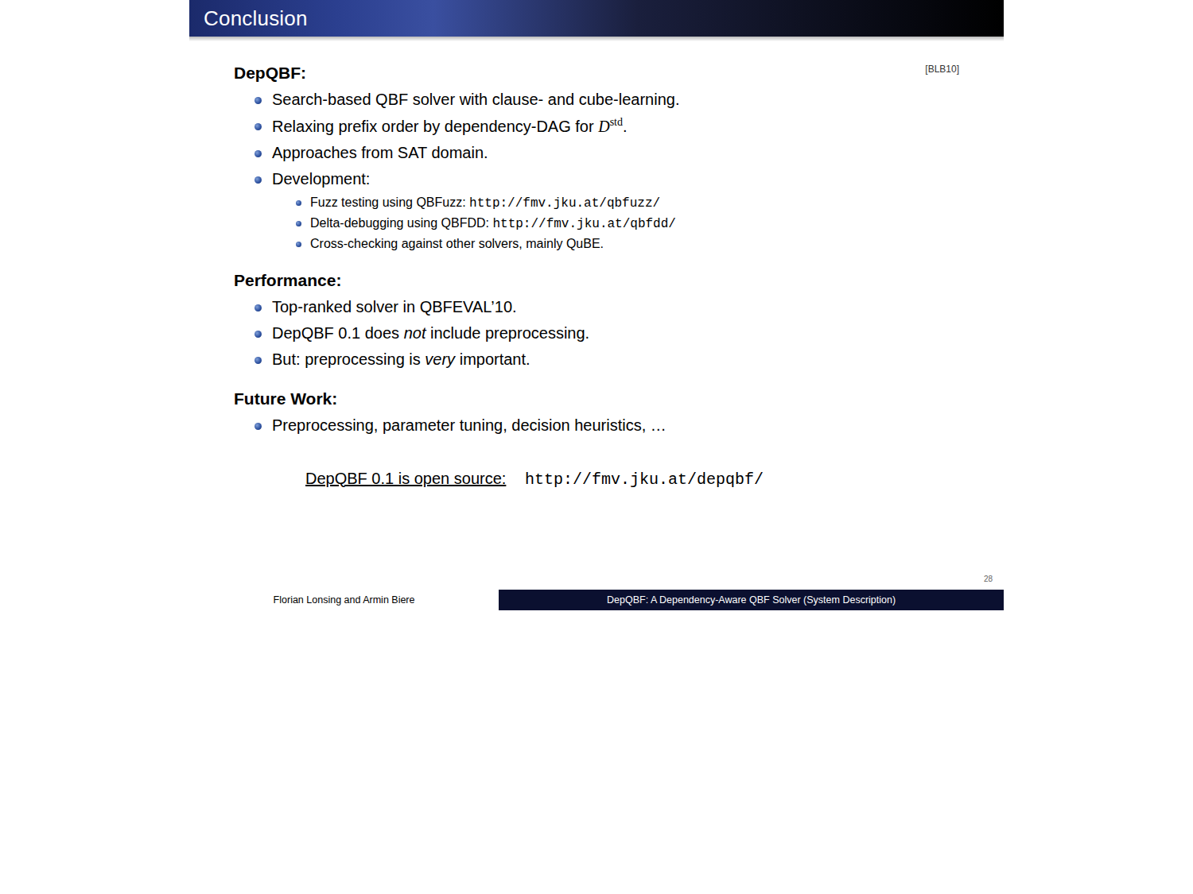Conclusion
DepQBF: [BLB10]
Search-based QBF solver with clause- and cube-learning.
Relaxing prefix order by dependency-DAG for Dstd.
Approaches from SAT domain.
Development:
Fuzz testing using QBFuzz: http://fmv.jku.at/qbfuzz/
Delta-debugging using QBFDD: http://fmv.jku.at/qbfdd/
Cross-checking against other solvers, mainly QuBE.
Performance:
Top-ranked solver in QBFEVAL’10.
DepQBF 0.1 does not include preprocessing.
But: preprocessing is very important.
Future Work:
Preprocessing, parameter tuning, decision heuristics, …
DepQBF 0.1 is open source: http://fmv.jku.at/depqbf/
28
Florian Lonsing and Armin Biere
DepQBF: A Dependency-Aware QBF Solver (System Description)